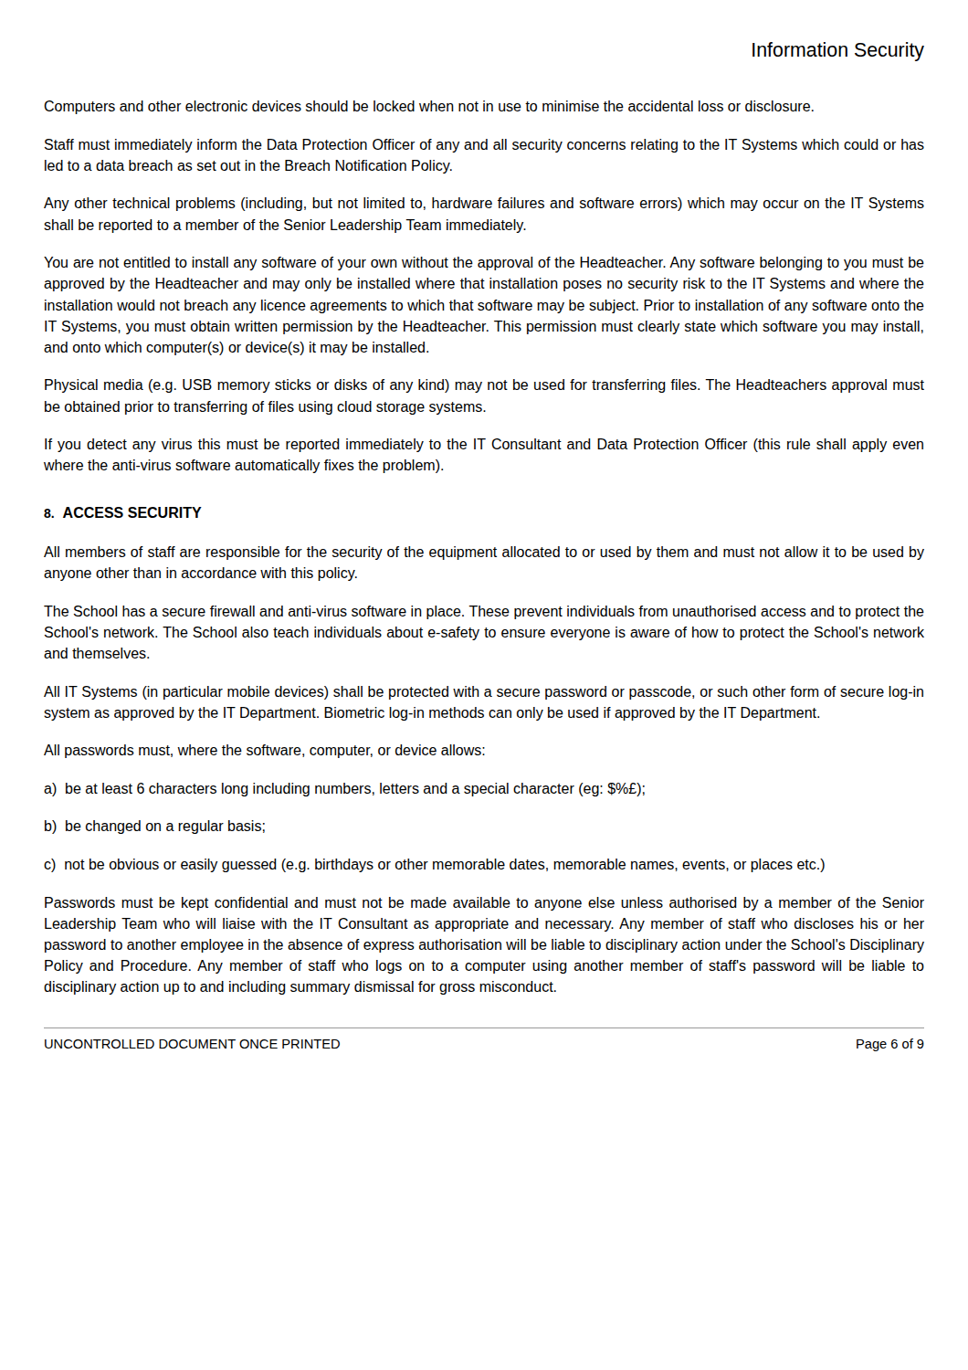Information Security
Computers and other electronic devices should be locked when not in use to minimise the accidental loss or disclosure.
Staff must immediately inform the Data Protection Officer of any and all security concerns relating to the IT Systems which could or has led to a data breach as set out in the Breach Notification Policy.
Any other technical problems (including, but not limited to, hardware failures and software errors) which may occur on the IT Systems shall be reported to a member of the Senior Leadership Team immediately.
You are not entitled to install any software of your own without the approval of the Headteacher. Any software belonging to you must be approved by the Headteacher and may only be installed where that installation poses no security risk to the IT Systems and where the installation would not breach any licence agreements to which that software may be subject. Prior to installation of any software onto the IT Systems, you must obtain written permission by the Headteacher. This permission must clearly state which software you may install, and onto which computer(s) or device(s) it may be installed.
Physical media (e.g. USB memory sticks or disks of any kind) may not be used for transferring files. The Headteachers approval must be obtained prior to transferring of files using cloud storage systems.
If you detect any virus this must be reported immediately to the IT Consultant and Data Protection Officer (this rule shall apply even where the anti-virus software automatically fixes the problem).
8. ACCESS SECURITY
All members of staff are responsible for the security of the equipment allocated to or used by them and must not allow it to be used by anyone other than in accordance with this policy.
The School has a secure firewall and anti-virus software in place. These prevent individuals from unauthorised access and to protect the School's network. The School also teach individuals about e-safety to ensure everyone is aware of how to protect the School's network and themselves.
All IT Systems (in particular mobile devices) shall be protected with a secure password or passcode, or such other form of secure log-in system as approved by the IT Department. Biometric log-in methods can only be used if approved by the IT Department.
All passwords must, where the software, computer, or device allows:
a) be at least 6 characters long including numbers, letters and a special character (eg: $%£);
b) be changed on a regular basis;
c) not be obvious or easily guessed (e.g. birthdays or other memorable dates, memorable names, events, or places etc.)
Passwords must be kept confidential and must not be made available to anyone else unless authorised by a member of the Senior Leadership Team who will liaise with the IT Consultant as appropriate and necessary. Any member of staff who discloses his or her password to another employee in the absence of express authorisation will be liable to disciplinary action under the School's Disciplinary Policy and Procedure. Any member of staff who logs on to a computer using another member of staff's password will be liable to disciplinary action up to and including summary dismissal for gross misconduct.
UNCONTROLLED DOCUMENT ONCE PRINTED Page 6 of 9